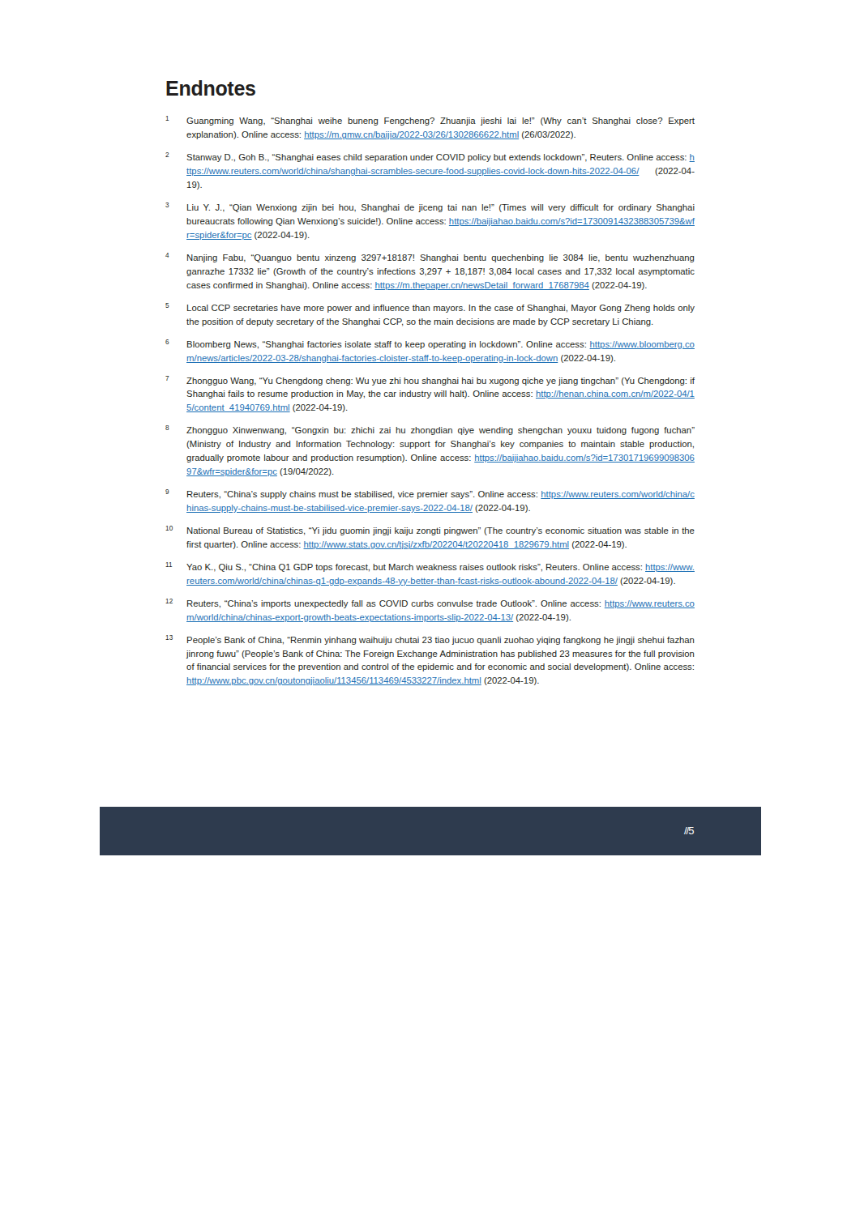Endnotes
Guangming Wang, “Shanghai weihe buneng Fengcheng? Zhuanjia jieshi lai le!” (Why can’t Shanghai close? Expert explanation). Online access: https://m.gmw.cn/baijia/2022-03/26/1302866622.html (26/03/2022).
Stanway D., Goh B., “Shanghai eases child separation under COVID policy but extends lockdown”, Reuters. Online access: https://www.reuters.com/world/china/shanghai-scrambles-secure-food-supplies-covid-lock-down-hits-2022-04-06/ (2022-04-19).
Liu Y. J., “Qian Wenxiong zijin bei hou, Shanghai de jiceng tai nan le!” (Times will very difficult for ordinary Shanghai bureaucrats following Qian Wenxiong’s suicide!). Online access: https://baijiahao.baidu.com/s?id=1730091432388305739&wfr=spider&for=pc (2022-04-19).
Nanjing Fabu, “Quanguo bentu xinzeng 3297+18187! Shanghai bentu quechenbing lie 3084 lie, bentu wuzhenzhuang ganrazhe 17332 lie” (Growth of the country’s infections 3,297 + 18,187! 3,084 local cases and 17,332 local asymptomatic cases confirmed in Shanghai). Online access: https://m.thepaper.cn/newsDetail_forward_17687984 (2022-04-19).
Local CCP secretaries have more power and influence than mayors. In the case of Shanghai, Mayor Gong Zheng holds only the position of deputy secretary of the Shanghai CCP, so the main decisions are made by CCP secretary Li Chiang.
Bloomberg News, “Shanghai factories isolate staff to keep operating in lockdown”. Online access: https://www.bloomberg.com/news/articles/2022-03-28/shanghai-factories-cloister-staff-to-keep-operating-in-lock-down (2022-04-19).
Zhongguo Wang, “Yu Chengdong cheng: Wu yue zhi hou shanghai hai bu xugong qiche ye jiang tingchan” (Yu Chengdong: if Shanghai fails to resume production in May, the car industry will halt). Online access: http://henan.china.com.cn/m/2022-04/15/content_41940769.html (2022-04-19).
Zhongguo Xinwenwang, “Gongxin bu: zhichi zai hu zhongdian qiye wending shengchan youxu tuidong fugong fuchan” (Ministry of Industry and Information Technology: support for Shanghai’s key companies to maintain stable production, gradually promote labour and production resumption). Online access: https://baijiahao.baidu.com/s?id=1730171969909830697&wfr=spider&for=pc (19/04/2022).
Reuters, “China’s supply chains must be stabilised, vice premier says”. Online access: https://www.reuters.com/world/china/chinas-supply-chains-must-be-stabilised-vice-premier-says-2022-04-18/ (2022-04-19).
National Bureau of Statistics, “Yi jidu guomin jingji kaiju zongti pingwen” (The country’s economic situation was stable in the first quarter). Online access: http://www.stats.gov.cn/tjsj/zxfb/202204/t20220418_1829679.html (2022-04-19).
Yao K., Qiu S., “China Q1 GDP tops forecast, but March weakness raises outlook risks”, Reuters. Online access: https://www.reuters.com/world/china/chinas-q1-gdp-expands-48-yy-better-than-fcast-risks-outlook-abound-2022-04-18/ (2022-04-19).
Reuters, “China’s imports unexpectedly fall as COVID curbs convulse trade Outlook”. Online access: https://www.reuters.com/world/china/chinas-export-growth-beats-expectations-imports-slip-2022-04-13/ (2022-04-19).
People’s Bank of China, “Renmin yinhang waihuiju chutai 23 tiao jucuo quanli zuohao yiqing fangkong he jingji shehui fazhan jinrong fuwu” (People’s Bank of China: The Foreign Exchange Administration has published 23 measures for the full provision of financial services for the prevention and control of the epidemic and for economic and social development). Online access: http://www.pbc.gov.cn/goutongjiaoliu/113456/113469/4533227/index.html (2022-04-19).
//5